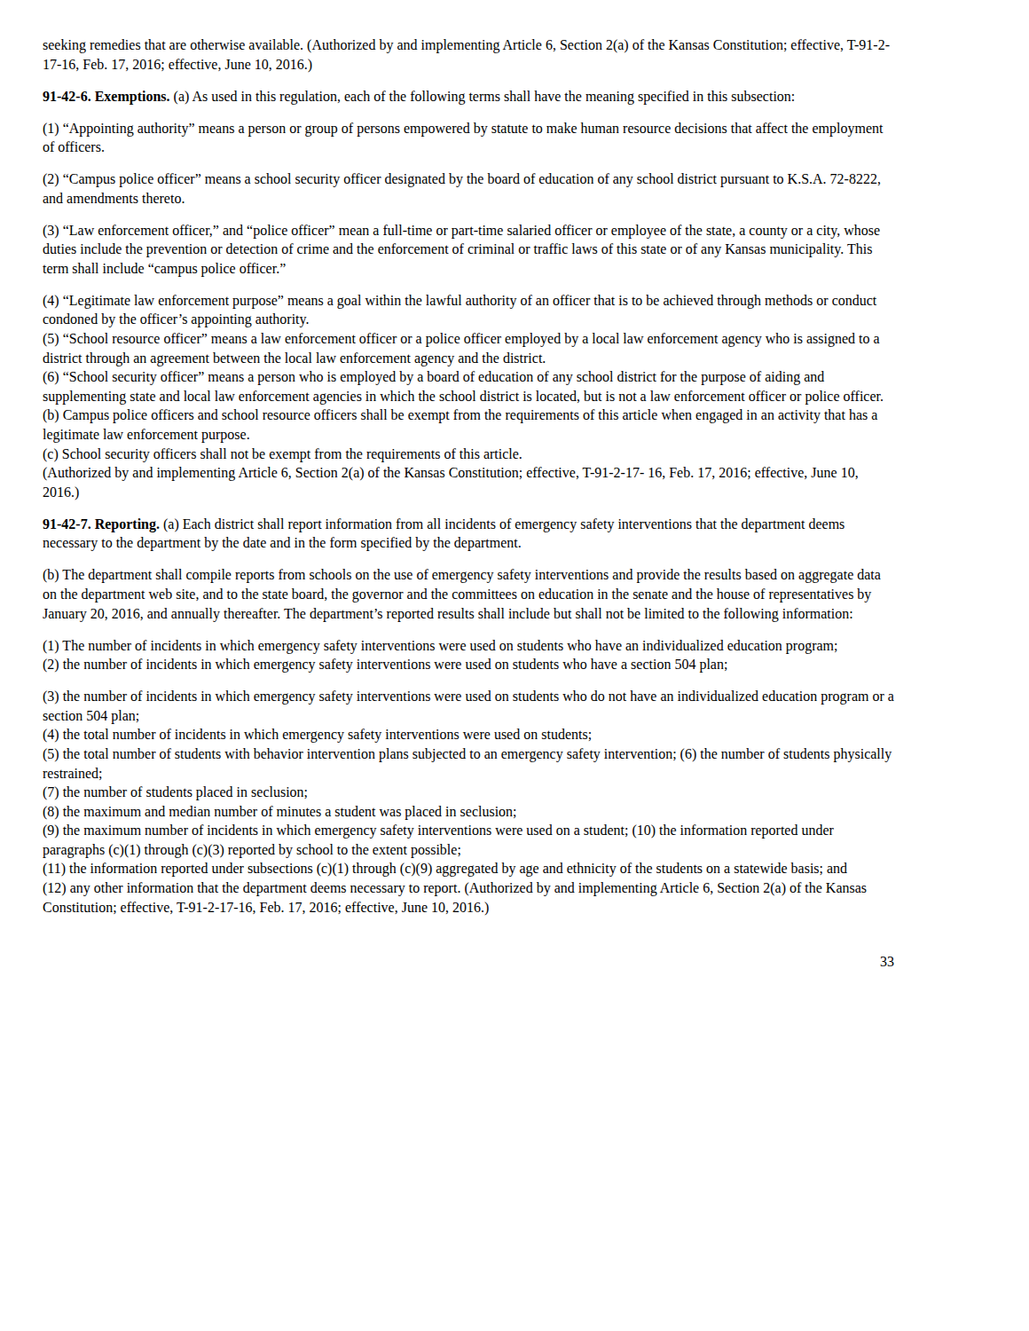seeking remedies that are otherwise available. (Authorized by and implementing Article 6, Section 2(a) of the Kansas Constitution; effective, T-91-2-17-16, Feb. 17, 2016; effective, June 10, 2016.)
91-42-6. Exemptions. (a) As used in this regulation, each of the following terms shall have the meaning specified in this subsection:
(1) “Appointing authority” means a person or group of persons empowered by statute to make human resource decisions that affect the employment of officers.
(2) “Campus police officer” means a school security officer designated by the board of education of any school district pursuant to K.S.A. 72-8222, and amendments thereto.
(3) “Law enforcement officer,” and “police officer” mean a full-time or part-time salaried officer or employee of the state, a county or a city, whose duties include the prevention or detection of crime and the enforcement of criminal or traffic laws of this state or of any Kansas municipality. This term shall include “campus police officer.”
(4) “Legitimate law enforcement purpose” means a goal within the lawful authority of an officer that is to be achieved through methods or conduct condoned by the officer’s appointing authority.
(5) “School resource officer” means a law enforcement officer or a police officer employed by a local law enforcement agency who is assigned to a district through an agreement between the local law enforcement agency and the district.
(6) “School security officer” means a person who is employed by a board of education of any school district for the purpose of aiding and supplementing state and local law enforcement agencies in which the school district is located, but is not a law enforcement officer or police officer.
(b) Campus police officers and school resource officers shall be exempt from the requirements of this article when engaged in an activity that has a legitimate law enforcement purpose.
(c) School security officers shall not be exempt from the requirements of this article.
(Authorized by and implementing Article 6, Section 2(a) of the Kansas Constitution; effective, T-91-2-17- 16, Feb. 17, 2016; effective, June 10, 2016.)
91-42-7. Reporting. (a) Each district shall report information from all incidents of emergency safety interventions that the department deems necessary to the department by the date and in the form specified by the department.
(b) The department shall compile reports from schools on the use of emergency safety interventions and provide the results based on aggregate data on the department web site, and to the state board, the governor and the committees on education in the senate and the house of representatives by January 20, 2016, and annually thereafter. The department’s reported results shall include but shall not be limited to the following information:
(1) The number of incidents in which emergency safety interventions were used on students who have an individualized education program;
(2) the number of incidents in which emergency safety interventions were used on students who have a section 504 plan;
(3) the number of incidents in which emergency safety interventions were used on students who do not have an individualized education program or a section 504 plan;
(4) the total number of incidents in which emergency safety interventions were used on students;
(5) the total number of students with behavior intervention plans subjected to an emergency safety intervention; (6) the number of students physically restrained;
(7) the number of students placed in seclusion;
(8) the maximum and median number of minutes a student was placed in seclusion;
(9) the maximum number of incidents in which emergency safety interventions were used on a student; (10) the information reported under paragraphs (c)(1) through (c)(3) reported by school to the extent possible;
(11) the information reported under subsections (c)(1) through (c)(9) aggregated by age and ethnicity of the students on a statewide basis; and
(12) any other information that the department deems necessary to report. (Authorized by and implementing Article 6, Section 2(a) of the Kansas Constitution; effective, T-91-2-17-16, Feb. 17, 2016; effective, June 10, 2016.)
33